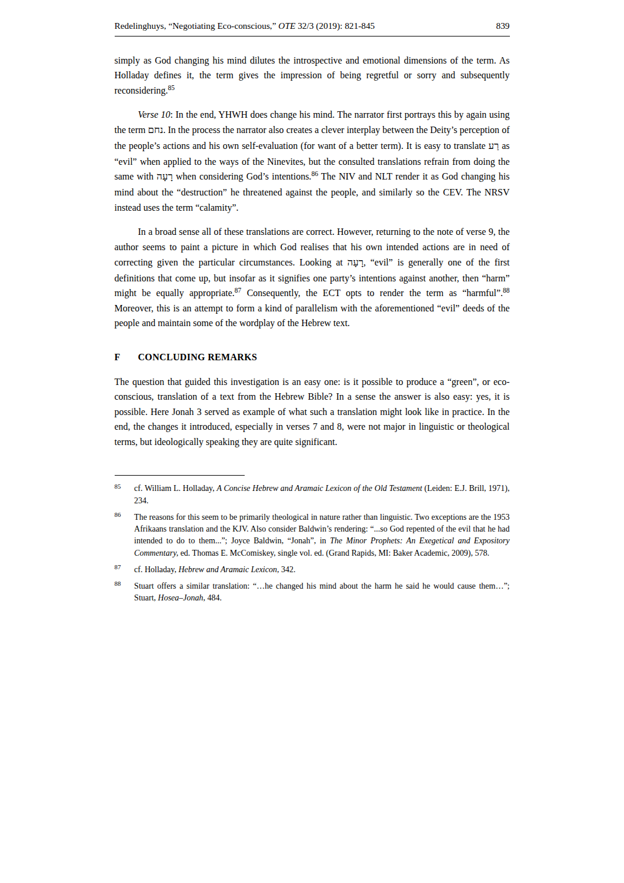Redelinghuys, “Negotiating Eco-conscious,” OTE 32/3 (2019): 821-845 839
simply as God changing his mind dilutes the introspective and emotional dimensions of the term. As Holladay defines it, the term gives the impression of being regretful or sorry and subsequently reconsidering.85
Verse 10: In the end, YHWH does change his mind. The narrator first portrays this by again using the term נחם. In the process the narrator also creates a clever interplay between the Deity’s perception of the people’s actions and his own self-evaluation (for want of a better term). It is easy to translate רַע as “evil” when applied to the ways of the Ninevites, but the consulted translations refrain from doing the same with רָעָה when considering God’s intentions.86 The NIV and NLT render it as God changing his mind about the “destruction” he threatened against the people, and similarly so the CEV. The NRSV instead uses the term “calamity”.
In a broad sense all of these translations are correct. However, returning to the note of verse 9, the author seems to paint a picture in which God realises that his own intended actions are in need of correcting given the particular circumstances. Looking at רָעָה, “evil” is generally one of the first definitions that come up, but insofar as it signifies one party’s intentions against another, then “harm” might be equally appropriate.87 Consequently, the ECT opts to render the term as “harmful”.88 Moreover, this is an attempt to form a kind of parallelism with the aforementioned “evil” deeds of the people and maintain some of the wordplay of the Hebrew text.
FConcluding Remarks
The question that guided this investigation is an easy one: is it possible to produce a “green”, or eco-conscious, translation of a text from the Hebrew Bible? In a sense the answer is also easy: yes, it is possible. Here Jonah 3 served as example of what such a translation might look like in practice. In the end, the changes it introduced, especially in verses 7 and 8, were not major in linguistic or theological terms, but ideologically speaking they are quite significant.
85cf. William L. Holladay, A Concise Hebrew and Aramaic Lexicon of the Old Testament (Leiden: E.J. Brill, 1971), 234.
86 The reasons for this seem to be primarily theological in nature rather than linguistic. Two exceptions are the 1953 Afrikaans translation and the KJV. Also consider Baldwin’s rendering: “...so God repented of the evil that he had intended to do to them...”; Joyce Baldwin, “Jonah”, in The Minor Prophets: An Exegetical and Expository Commentary, ed. Thomas E. McComiskey, single vol. ed. (Grand Rapids, MI: Baker Academic, 2009), 578.
87cf. Holladay, Hebrew and Aramaic Lexicon, 342.
88 Stuart offers a similar translation: “…he changed his mind about the harm he said he would cause them…”; Stuart, Hosea–Jonah, 484.